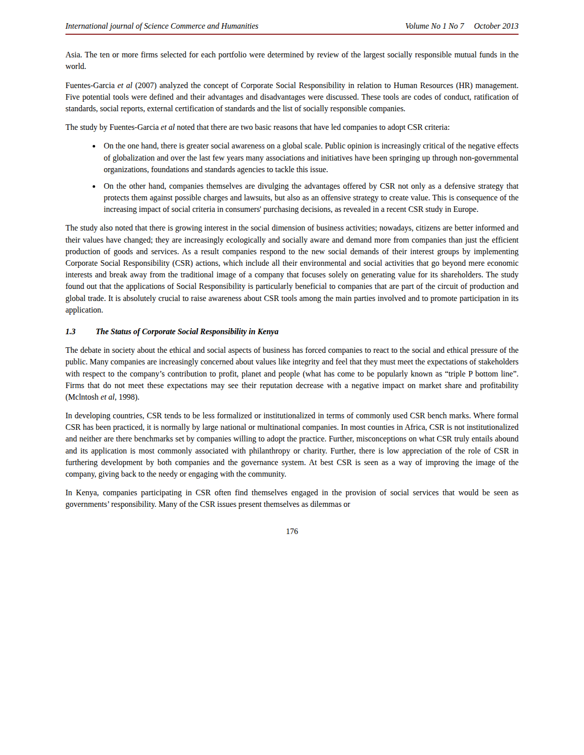International journal of Science Commerce and Humanities Volume No 1 No 7 October 2013
Asia. The ten or more firms selected for each portfolio were determined by review of the largest socially responsible mutual funds in the world.
Fuentes-Garcia et al (2007) analyzed the concept of Corporate Social Responsibility in relation to Human Resources (HR) management. Five potential tools were defined and their advantages and disadvantages were discussed. These tools are codes of conduct, ratification of standards, social reports, external certification of standards and the list of socially responsible companies.
The study by Fuentes-Garcia et al noted that there are two basic reasons that have led companies to adopt CSR criteria:
On the one hand, there is greater social awareness on a global scale. Public opinion is increasingly critical of the negative effects of globalization and over the last few years many associations and initiatives have been springing up through non-governmental organizations, foundations and standards agencies to tackle this issue.
On the other hand, companies themselves are divulging the advantages offered by CSR not only as a defensive strategy that protects them against possible charges and lawsuits, but also as an offensive strategy to create value. This is consequence of the increasing impact of social criteria in consumers' purchasing decisions, as revealed in a recent CSR study in Europe.
The study also noted that there is growing interest in the social dimension of business activities; nowadays, citizens are better informed and their values have changed; they are increasingly ecologically and socially aware and demand more from companies than just the efficient production of goods and services. As a result companies respond to the new social demands of their interest groups by implementing Corporate Social Responsibility (CSR) actions, which include all their environmental and social activities that go beyond mere economic interests and break away from the traditional image of a company that focuses solely on generating value for its shareholders. The study found out that the applications of Social Responsibility is particularly beneficial to companies that are part of the circuit of production and global trade. It is absolutely crucial to raise awareness about CSR tools among the main parties involved and to promote participation in its application.
1.3 The Status of Corporate Social Responsibility in Kenya
The debate in society about the ethical and social aspects of business has forced companies to react to the social and ethical pressure of the public. Many companies are increasingly concerned about values like integrity and feel that they must meet the expectations of stakeholders with respect to the company’s contribution to profit, planet and people (what has come to be popularly known as “triple P bottom line”. Firms that do not meet these expectations may see their reputation decrease with a negative impact on market share and profitability (Mclntosh et al, 1998).
In developing countries, CSR tends to be less formalized or institutionalized in terms of commonly used CSR bench marks. Where formal CSR has been practiced, it is normally by large national or multinational companies. In most counties in Africa, CSR is not institutionalized and neither are there benchmarks set by companies willing to adopt the practice. Further, misconceptions on what CSR truly entails abound and its application is most commonly associated with philanthropy or charity. Further, there is low appreciation of the role of CSR in furthering development by both companies and the governance system. At best CSR is seen as a way of improving the image of the company, giving back to the needy or engaging with the community.
In Kenya, companies participating in CSR often find themselves engaged in the provision of social services that would be seen as governments’ responsibility. Many of the CSR issues present themselves as dilemmas or
176